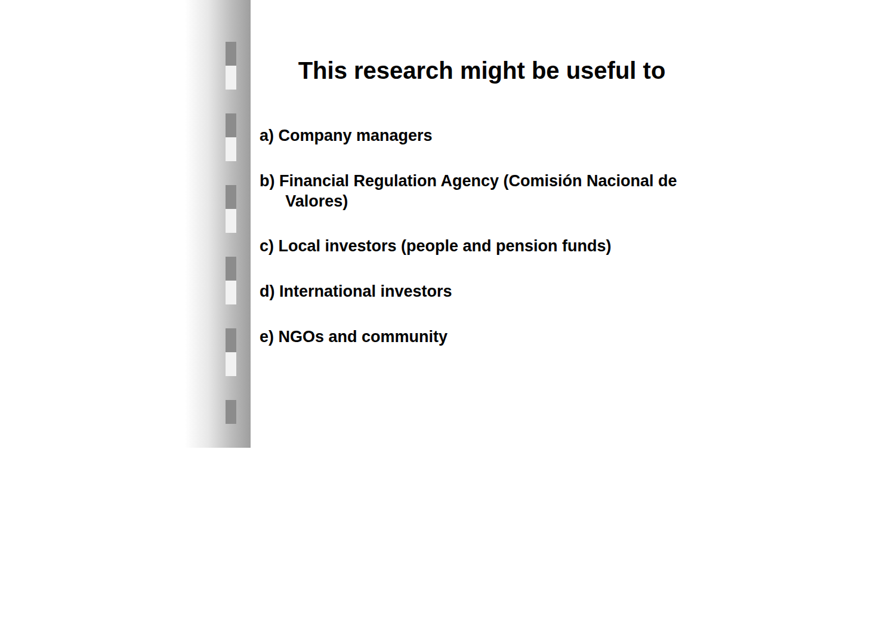This research might be useful to
a) Company managers
b) Financial Regulation Agency (Comisión Nacional de Valores)
c) Local investors (people and pension funds)
d) International investors
e) NGOs and community